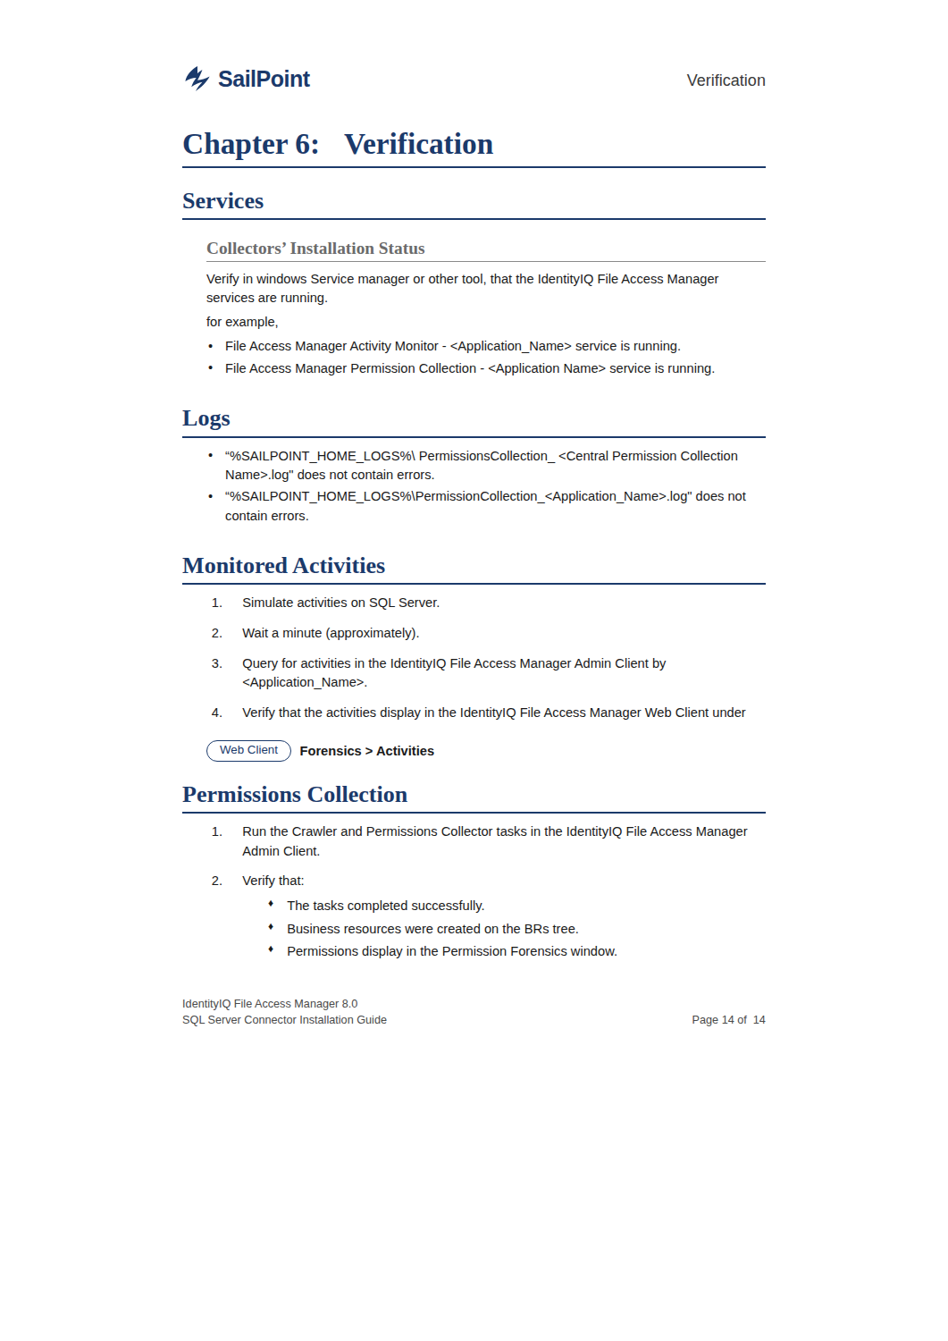SailPoint
Verification
Chapter 6: Verification
Services
Collectors’ Installation Status
Verify in windows Service manager or other tool, that the IdentityIQ File Access Manager services are running.
for example,
File Access Manager Activity Monitor - <Application_Name> service is running.
File Access Manager Permission Collection - <Application Name> service is running.
Logs
“%SAILPOINT_HOME_LOGS%\ PermissionsCollection_ <Central Permission Collection Name>.log" does not contain errors.
“%SAILPOINT_HOME_LOGS%\PermissionCollection_<Application_Name>.log" does not contain errors.
Monitored Activities
Simulate activities on SQL Server.
Wait a minute (approximately).
Query for activities in the IdentityIQ File Access Manager Admin Client by <Application_Name>.
Verify that the activities display in the IdentityIQ File Access Manager Web Client under
Web Client Forensics > Activities
Permissions Collection
Run the Crawler and Permissions Collector tasks in the IdentityIQ File Access Manager Admin Client.
Verify that:
The tasks completed successfully.
Business resources were created on the BRs tree.
Permissions display in the Permission Forensics window.
IdentityIQ File Access Manager 8.0
SQL Server Connector Installation Guide
Page 14 of 14